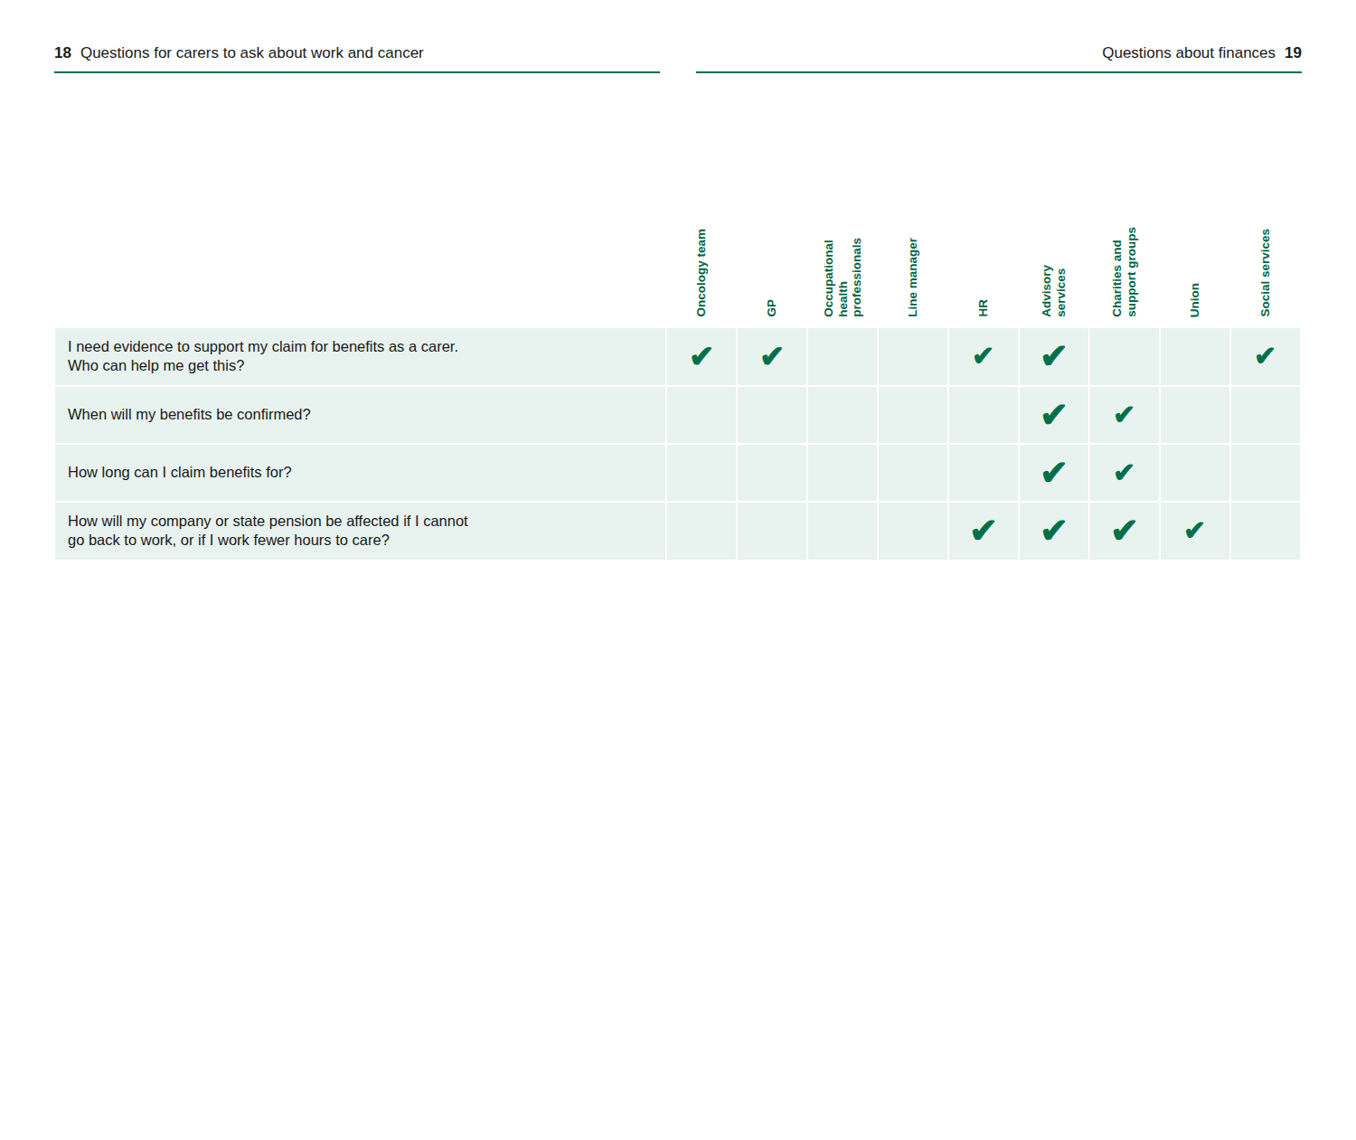18 Questions for carers to ask about work and cancer
Questions about finances 19
| | Oncology team | GP | Occupational health professionals | Line manager | HR | Advisory services | Charities and support groups | Union | Social services |
| --- | --- | --- | --- | --- | --- | --- | --- | --- | --- |
| I need evidence to support my claim for benefits as a carer. Who can help me get this? | ✔ | ✔ | | | ✔ | ✔ | | | ✔ |
| When will my benefits be confirmed? | | | | | | ✔ | ✔ | | |
| How long can I claim benefits for? | | | | | | ✔ | ✔ | | |
| How will my company or state pension be affected if I cannot go back to work, or if I work fewer hours to care? | | | | | ✔ | ✔ | ✔ | ✔ | |